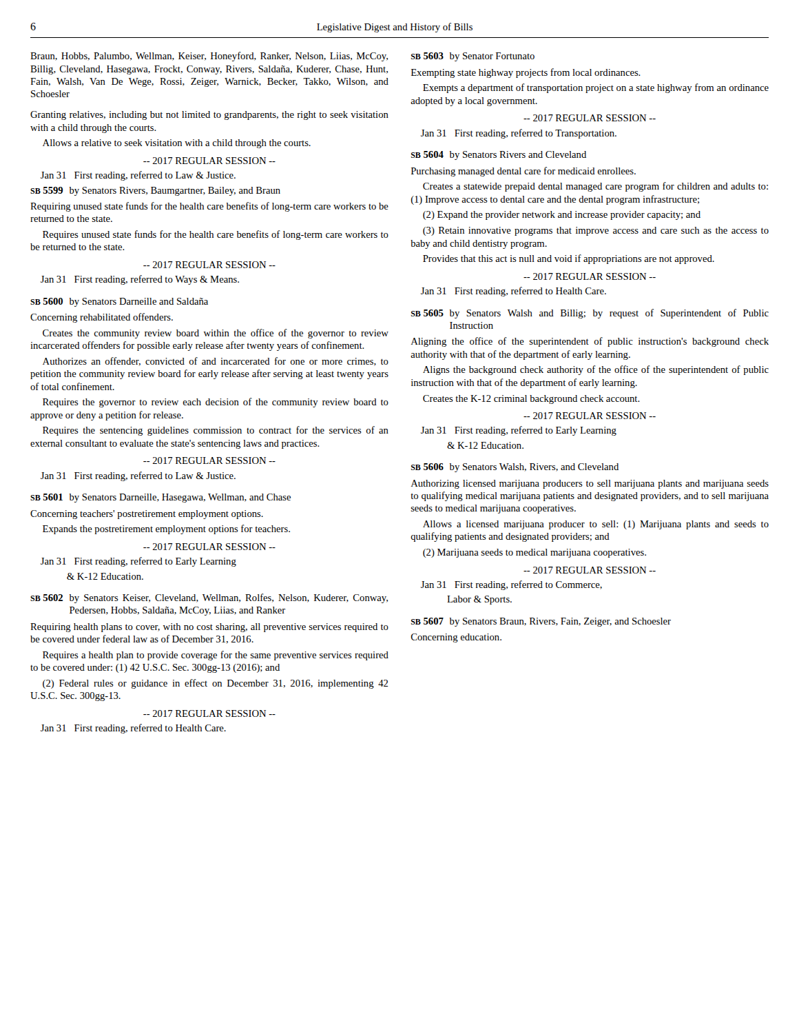6 Legislative Digest and History of Bills
Braun, Hobbs, Palumbo, Wellman, Keiser, Honeyford, Ranker, Nelson, Liias, McCoy, Billig, Cleveland, Hasegawa, Frockt, Conway, Rivers, Saldaña, Kuderer, Chase, Hunt, Fain, Walsh, Van De Wege, Rossi, Zeiger, Warnick, Becker, Takko, Wilson, and Schoesler
Granting relatives, including but not limited to grandparents, the right to seek visitation with a child through the courts.
Allows a relative to seek visitation with a child through the courts.
-- 2017 REGULAR SESSION --
Jan 31 First reading, referred to Law & Justice.
SB 5599 by Senators Rivers, Baumgartner, Bailey, and Braun
Requiring unused state funds for the health care benefits of long-term care workers to be returned to the state.
Requires unused state funds for the health care benefits of long-term care workers to be returned to the state.
-- 2017 REGULAR SESSION --
Jan 31 First reading, referred to Ways & Means.
SB 5600 by Senators Darneille and Saldaña
Concerning rehabilitated offenders.
Creates the community review board within the office of the governor to review incarcerated offenders for possible early release after twenty years of confinement.
Authorizes an offender, convicted of and incarcerated for one or more crimes, to petition the community review board for early release after serving at least twenty years of total confinement.
Requires the governor to review each decision of the community review board to approve or deny a petition for release.
Requires the sentencing guidelines commission to contract for the services of an external consultant to evaluate the state's sentencing laws and practices.
-- 2017 REGULAR SESSION --
Jan 31 First reading, referred to Law & Justice.
SB 5601 by Senators Darneille, Hasegawa, Wellman, and Chase
Concerning teachers' postretirement employment options.
Expands the postretirement employment options for teachers.
-- 2017 REGULAR SESSION --
Jan 31 First reading, referred to Early Learning
& K-12 Education.
SB 5602 by Senators Keiser, Cleveland, Wellman, Rolfes, Nelson, Kuderer, Conway, Pedersen, Hobbs, Saldaña, McCoy, Liias, and Ranker
Requiring health plans to cover, with no cost sharing, all preventive services required to be covered under federal law as of December 31, 2016.
Requires a health plan to provide coverage for the same preventive services required to be covered under: (1) 42 U.S.C. Sec. 300gg-13 (2016); and
(2) Federal rules or guidance in effect on December 31, 2016, implementing 42 U.S.C. Sec. 300gg-13.
-- 2017 REGULAR SESSION --
Jan 31 First reading, referred to Health Care.
SB 5603 by Senator Fortunato
Exempting state highway projects from local ordinances.
Exempts a department of transportation project on a state highway from an ordinance adopted by a local government.
-- 2017 REGULAR SESSION --
Jan 31 First reading, referred to Transportation.
SB 5604 by Senators Rivers and Cleveland
Purchasing managed dental care for medicaid enrollees.
Creates a statewide prepaid dental managed care program for children and adults to: (1) Improve access to dental care and the dental program infrastructure;
(2) Expand the provider network and increase provider capacity; and
(3) Retain innovative programs that improve access and care such as the access to baby and child dentistry program.
Provides that this act is null and void if appropriations are not approved.
-- 2017 REGULAR SESSION --
Jan 31 First reading, referred to Health Care.
SB 5605 by Senators Walsh and Billig; by request of Superintendent of Public Instruction
Aligning the office of the superintendent of public instruction's background check authority with that of the department of early learning.
Aligns the background check authority of the office of the superintendent of public instruction with that of the department of early learning.
Creates the K-12 criminal background check account.
-- 2017 REGULAR SESSION --
Jan 31 First reading, referred to Early Learning
& K-12 Education.
SB 5606 by Senators Walsh, Rivers, and Cleveland
Authorizing licensed marijuana producers to sell marijuana plants and marijuana seeds to qualifying medical marijuana patients and designated providers, and to sell marijuana seeds to medical marijuana cooperatives.
Allows a licensed marijuana producer to sell: (1) Marijuana plants and seeds to qualifying patients and designated providers; and
(2) Marijuana seeds to medical marijuana cooperatives.
-- 2017 REGULAR SESSION --
Jan 31 First reading, referred to Commerce,
Labor & Sports.
SB 5607 by Senators Braun, Rivers, Fain, Zeiger, and Schoesler
Concerning education.